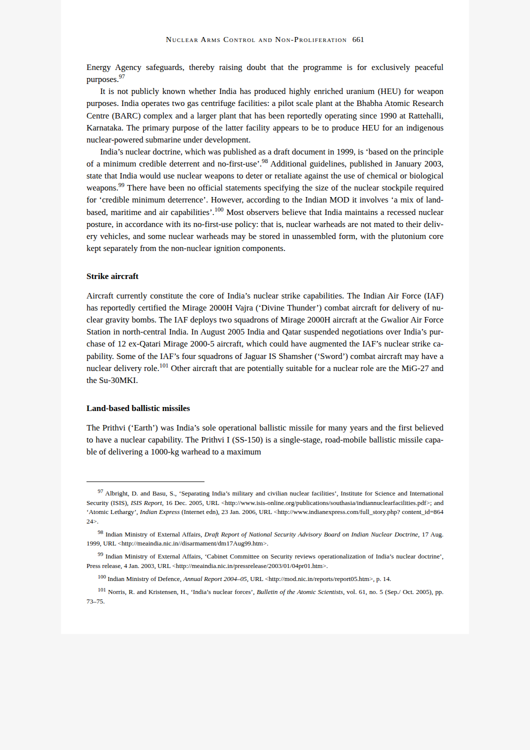Nuclear Arms Control and Non-Proliferation 661
Energy Agency safeguards, thereby raising doubt that the programme is for exclusively peaceful purposes.97
It is not publicly known whether India has produced highly enriched uranium (HEU) for weapon purposes. India operates two gas centrifuge facilities: a pilot scale plant at the Bhabha Atomic Research Centre (BARC) complex and a larger plant that has been reportedly operating since 1990 at Rattehalli, Karnataka. The primary purpose of the latter facility appears to be to produce HEU for an indigenous nuclear-powered submarine under development.
India’s nuclear doctrine, which was published as a draft document in 1999, is ‘based on the principle of a minimum credible deterrent and no-first-use’.98 Additional guidelines, published in January 2003, state that India would use nuclear weapons to deter or retaliate against the use of chemical or biological weapons.99 There have been no official statements specifying the size of the nuclear stockpile required for ‘credible minimum deterrence’. However, according to the Indian MOD it involves ‘a mix of land-based, maritime and air capabilities’.100 Most observers believe that India maintains a recessed nuclear posture, in accordance with its no-first-use policy: that is, nuclear warheads are not mated to their delivery vehicles, and some nuclear warheads may be stored in unassembled form, with the plutonium core kept separately from the non-nuclear ignition components.
Strike aircraft
Aircraft currently constitute the core of India’s nuclear strike capabilities. The Indian Air Force (IAF) has reportedly certified the Mirage 2000H Vajra (‘Divine Thunder’) combat aircraft for delivery of nuclear gravity bombs. The IAF deploys two squadrons of Mirage 2000H aircraft at the Gwalior Air Force Station in north-central India. In August 2005 India and Qatar suspended negotiations over India’s purchase of 12 ex-Qatari Mirage 2000-5 aircraft, which could have augmented the IAF’s nuclear strike capability. Some of the IAF’s four squadrons of Jaguar IS Shamsher (‘Sword’) combat aircraft may have a nuclear delivery role.101 Other aircraft that are potentially suitable for a nuclear role are the MiG-27 and the Su-30MKI.
Land-based ballistic missiles
The Prithvi (‘Earth’) was India’s sole operational ballistic missile for many years and the first believed to have a nuclear capability. The Prithvi I (SS-150) is a single-stage, road-mobile ballistic missile capable of delivering a 1000-kg warhead to a maximum
97 Albright, D. and Basu, S., ‘Separating India’s military and civilian nuclear facilities’, Institute for Science and International Security (ISIS), ISIS Report, 16 Dec. 2005, URL <http://www.isis-online.org/publications/southasia/indiannuclearfacilities.pdf>; and ‘Atomic Lethargy’, Indian Express (Internet edn), 23 Jan. 2006, URL <http://www.indianexpress.com/full_story.php? content_id=86424>.
98 Indian Ministry of External Affairs, Draft Report of National Security Advisory Board on Indian Nuclear Doctrine, 17 Aug. 1999, URL <http://meaindia.nic.in//disarmament/dm17Aug99.htm>.
99 Indian Ministry of External Affairs, ‘Cabinet Committee on Security reviews operationalization of India’s nuclear doctrine’, Press release, 4 Jan. 2003, URL <http://meaindia.nic.in/pressrelease/2003/01/04pr01.htm>.
100 Indian Ministry of Defence, Annual Report 2004–05, URL <http://mod.nic.in/reports/report05.htm>, p. 14.
101 Norris, R. and Kristensen, H., ‘India’s nuclear forces’, Bulletin of the Atomic Scientists, vol. 61, no. 5 (Sep./ Oct. 2005), pp. 73–75.